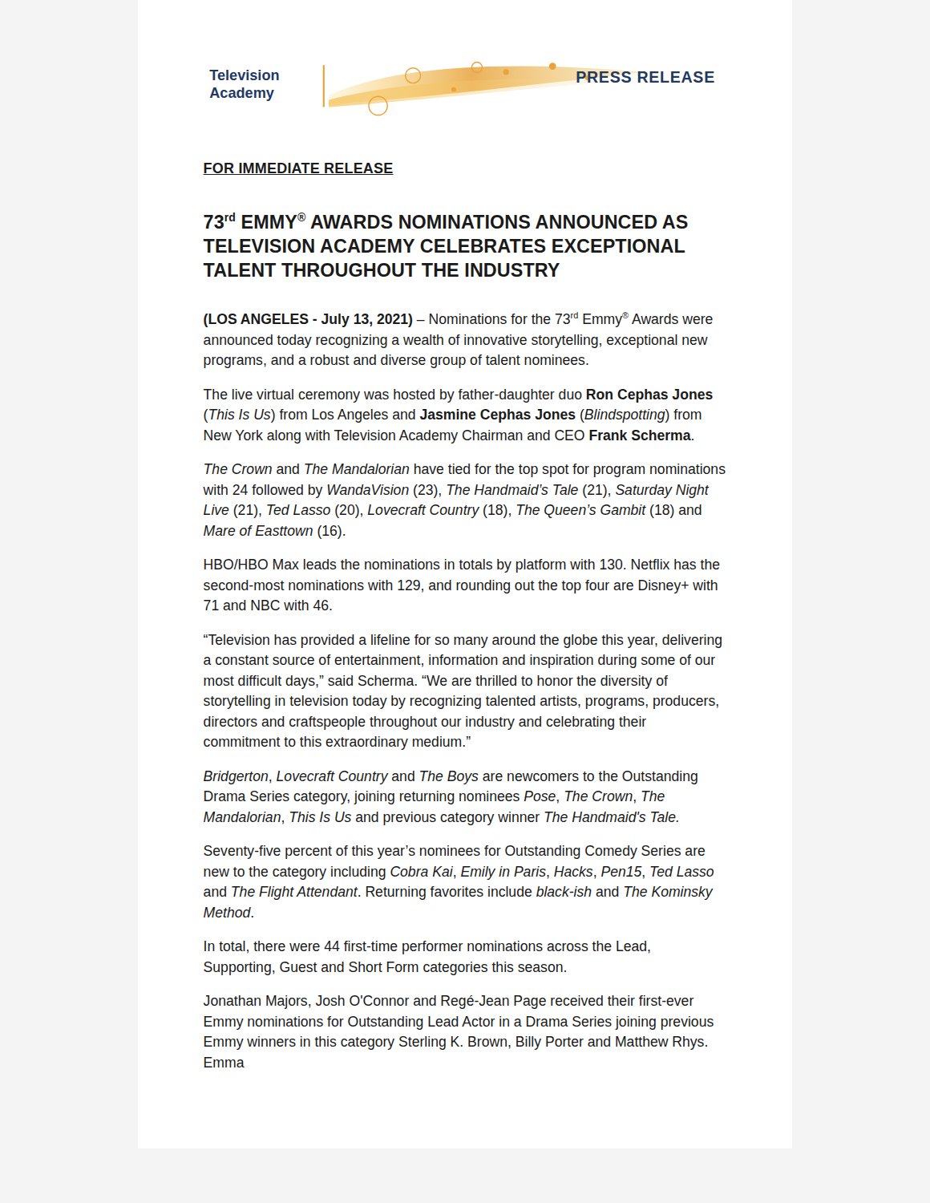Television Academy PRESS RELEASE
FOR IMMEDIATE RELEASE
73rd EMMY® AWARDS NOMINATIONS ANNOUNCED AS TELEVISION ACADEMY CELEBRATES EXCEPTIONAL TALENT THROUGHOUT THE INDUSTRY
(LOS ANGELES - July 13, 2021) – Nominations for the 73rd Emmy® Awards were announced today recognizing a wealth of innovative storytelling, exceptional new programs, and a robust and diverse group of talent nominees.
The live virtual ceremony was hosted by father-daughter duo Ron Cephas Jones (This Is Us) from Los Angeles and Jasmine Cephas Jones (Blindspotting) from New York along with Television Academy Chairman and CEO Frank Scherma.
The Crown and The Mandalorian have tied for the top spot for program nominations with 24 followed by WandaVision (23), The Handmaid’s Tale (21), Saturday Night Live (21), Ted Lasso (20), Lovecraft Country (18), The Queen’s Gambit (18) and Mare of Easttown (16).
HBO/HBO Max leads the nominations in totals by platform with 130. Netflix has the second-most nominations with 129, and rounding out the top four are Disney+ with 71 and NBC with 46.
“Television has provided a lifeline for so many around the globe this year, delivering a constant source of entertainment, information and inspiration during some of our most difficult days,” said Scherma. “We are thrilled to honor the diversity of storytelling in television today by recognizing talented artists, programs, producers, directors and craftspeople throughout our industry and celebrating their commitment to this extraordinary medium.”
Bridgerton, Lovecraft Country and The Boys are newcomers to the Outstanding Drama Series category, joining returning nominees Pose, The Crown, The Mandalorian, This Is Us and previous category winner The Handmaid's Tale.
Seventy-five percent of this year’s nominees for Outstanding Comedy Series are new to the category including Cobra Kai, Emily in Paris, Hacks, Pen15, Ted Lasso and The Flight Attendant. Returning favorites include black-ish and The Kominsky Method.
In total, there were 44 first-time performer nominations across the Lead, Supporting, Guest and Short Form categories this season.
Jonathan Majors, Josh O'Connor and Regé-Jean Page received their first-ever Emmy nominations for Outstanding Lead Actor in a Drama Series joining previous Emmy winners in this category Sterling K. Brown, Billy Porter and Matthew Rhys. Emma